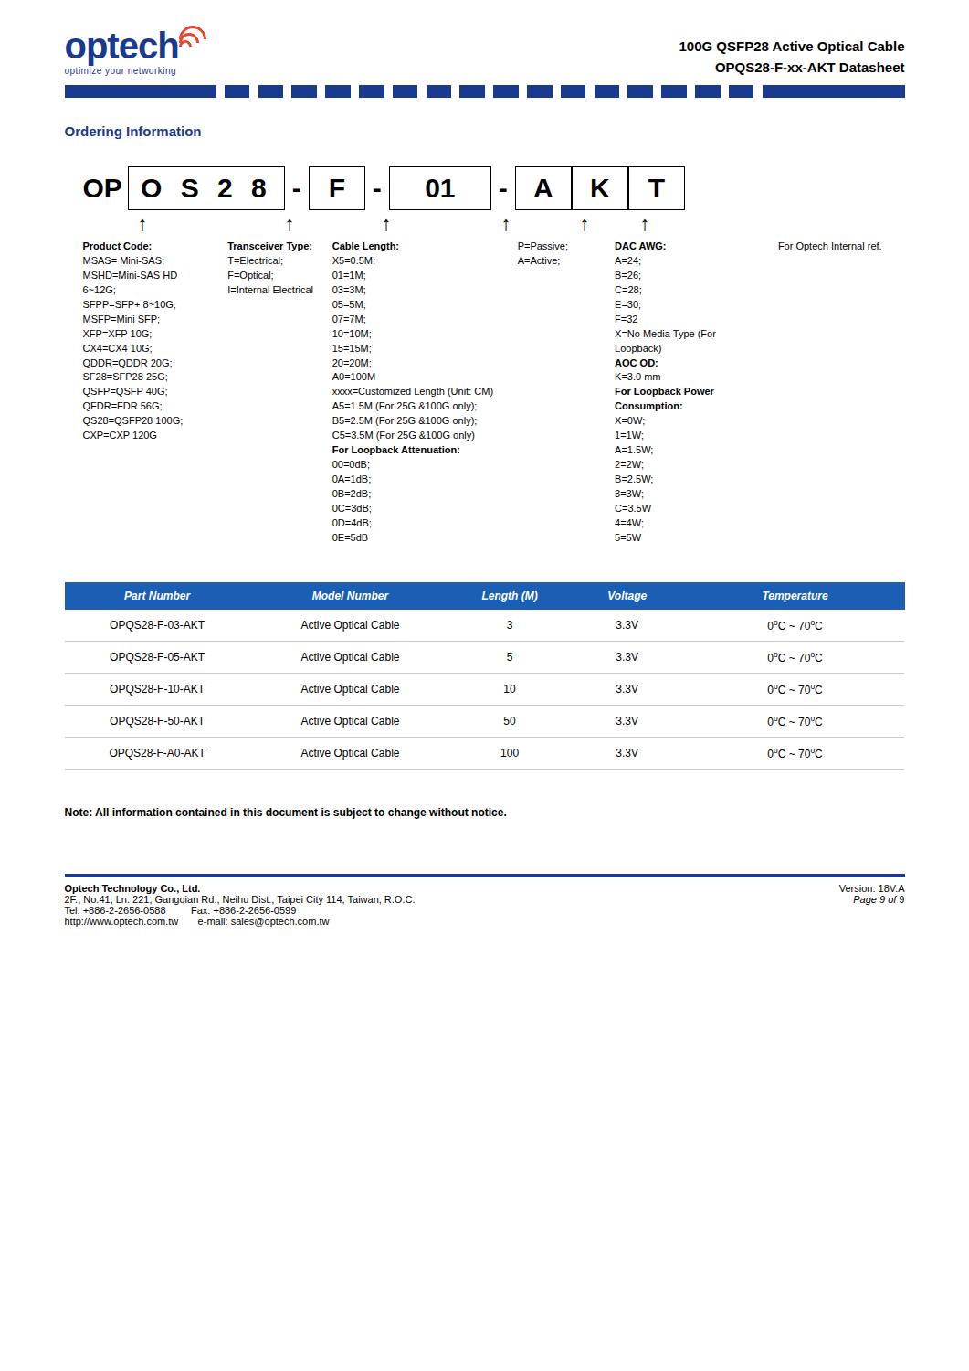optech
optimize your networking
100G QSFP28 Active Optical Cable
OPQS28-F-xx-AKT Datasheet
Ordering Information
OP O S 2 8 - F - 01 - A K T
↑
↑
↑
↑
↑
↑
Product Code: MSAS= Mini-SAS;
MSHD=Mini-SAS HD 6~12G;
SFPP=SFP+ 8~10G;
MSFP=Mini SFP;
XFP=XFP 10G;
CX4=CX4 10G;
QDDR=QDDR 20G;
SF28=SFP28 25G;
QSFP=QSFP 40G;
QFDR=FDR 56G;
QS28=QSFP28 100G;
CXP=CXP 120G
Transceiver Type: T=Electrical;
F=Optical;
I=Internal Electrical
Cable Length: X5=0.5M;
01=1M;
03=3M;
05=5M;
07=7M;
10=10M;
15=15M;
20=20M;
A0=100M
xxxx=Customized Length (Unit: CM)
A5=1.5M (For 25G &100G only);
B5=2.5M (For 25G &100G only);
C5=3.5M (For 25G &100G only)
For Loopback Attenuation: 00=0dB;
0A=1dB;
0B=2dB;
0C=3dB;
0D=4dB;
0E=5dB
P=Passive;
A=Active;
DAC AWG: A=24;
B=26;
C=28;
E=30;
F=32
X=No Media Type (For Loopback)
AOC OD: K=3.0 mm
For Loopback Power Consumption: X=0W;
1=1W;
A=1.5W;
2=2W;
B=2.5W;
3=3W;
C=3.5W
4=4W;
5=5W
For Optech Internal ref.
| Part Number | Model Number | Length (M) | Voltage | Temperature |
| --- | --- | --- | --- | --- |
| OPQS28-F-03-AKT | Active Optical Cable | 3 | 3.3V | 0 o C ~ 70 o C |
| OPQS28-F-05-AKT | Active Optical Cable | 5 | 3.3V | 0 o C ~ 70 o C |
| OPQS28-F-10-AKT | Active Optical Cable | 10 | 3.3V | 0 o C ~ 70 o C |
| OPQS28-F-50-AKT | Active Optical Cable | 50 | 3.3V | 0 o C ~ 70 o C |
| OPQS28-F-A0-AKT | Active Optical Cable | 100 | 3.3V | 0 o C ~ 70 o C |
Note: All information contained in this document is subject to change without notice.
Optech Technology Co., Ltd. 2F., No.41, Ln. 221, Gangqian Rd., Neihu Dist., Taipei City 114, Taiwan, R.O.C.
Tel: +886-2-2656-0588 Fax: +886-2-2656-0599
http://www.optech.com.tw e-mail: sales@optech.com.tw
Version: 18V.A
Page 9 of 9